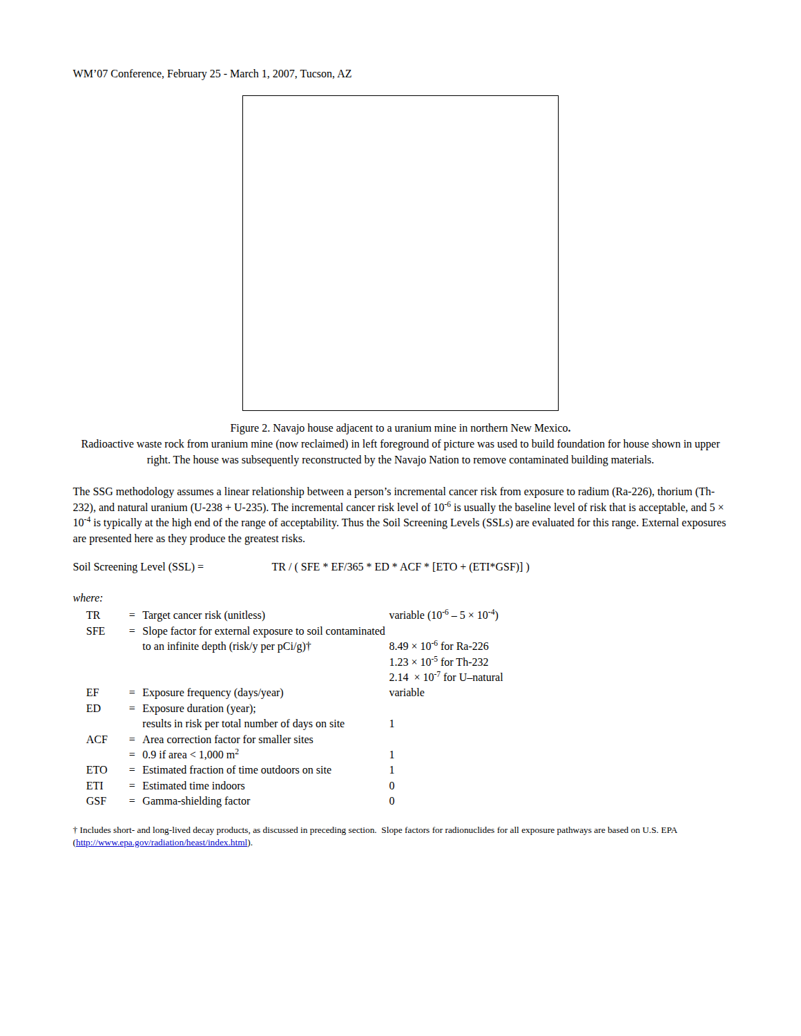WM’07 Conference, February 25 - March 1, 2007, Tucson, AZ
Figure 2. Navajo house adjacent to a uranium mine in northern New Mexico.
Radioactive waste rock from uranium mine (now reclaimed) in left foreground of picture was used to build foundation for house shown in upper right. The house was subsequently reconstructed by the Navajo Nation to remove contaminated building materials.
The SSG methodology assumes a linear relationship between a person’s incremental cancer risk from exposure to radium (Ra-226), thorium (Th-232), and natural uranium (U-238 + U-235). The incremental cancer risk level of 10-6 is usually the baseline level of risk that is acceptable, and 5 × 10-4 is typically at the high end of the range of acceptability. Thus the Soil Screening Levels (SSLs) are evaluated for this range. External exposures are presented here as they produce the greatest risks.
Soil Screening Level (SSL) =TR / ( SFE * EF/365 * ED * ACF * [ETO + (ETI*GSF)] )
where:
| TR | = | Target cancer risk (unitless) | variable (10 -6 – 5 × 10 -4 ) |
| SFE | = | Slope factor for external exposure to soil contaminated | |
| | | to an infinite depth (risk/y per pCi/g)† | 8.49 × 10 -6 for Ra-226 |
| | | | 1.23 × 10 -5 for Th-232 |
| | | | 2.14 × 10 -7 for U–natural |
| EF | = | Exposure frequency (days/year) | variable |
| ED | = | Exposure duration (year); | |
| | | results in risk per total number of days on site | 1 |
| ACF | = | Area correction factor for smaller sites | |
| | = | 0.9 if area < 1,000 m 2 | 1 |
| ETO | = | Estimated fraction of time outdoors on site | 1 |
| ETI | = | Estimated time indoors | 0 |
| GSF | = | Gamma-shielding factor | 0 |
† Includes short- and long-lived decay products, as discussed in preceding section. Slope factors for radionuclides for all exposure pathways are based on U.S. EPA (http://www.epa.gov/radiation/heast/index.html).